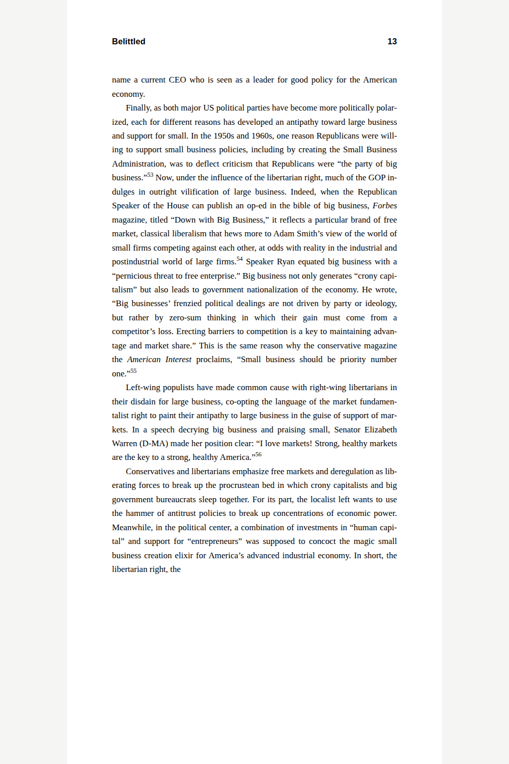Belittled 13
name a current CEO who is seen as a leader for good policy for the American economy.
Finally, as both major US political parties have become more politically polarized, each for different reasons has developed an antipathy toward large business and support for small. In the 1950s and 1960s, one reason Republicans were willing to support small business policies, including by creating the Small Business Administration, was to deflect criticism that Republicans were “the party of big business.”53 Now, under the influence of the libertarian right, much of the GOP indulges in outright vilification of large business. Indeed, when the Republican Speaker of the House can publish an op-ed in the bible of big business, Forbes magazine, titled “Down with Big Business,” it reflects a particular brand of free market, classical liberalism that hews more to Adam Smith’s view of the world of small firms competing against each other, at odds with reality in the industrial and postindustrial world of large firms.54 Speaker Ryan equated big business with a “pernicious threat to free enterprise.” Big business not only generates “crony capitalism” but also leads to government nationalization of the economy. He wrote, “Big businesses’ frenzied political dealings are not driven by party or ideology, but rather by zero-sum thinking in which their gain must come from a competitor’s loss. Erecting barriers to competition is a key to maintaining advantage and market share.” This is the same reason why the conservative magazine the American Interest proclaims, “Small business should be priority number one.”55
Left-wing populists have made common cause with right-wing libertarians in their disdain for large business, co-opting the language of the market fundamentalist right to paint their antipathy to large business in the guise of support of markets. In a speech decrying big business and praising small, Senator Elizabeth Warren (D-MA) made her position clear: “I love markets! Strong, healthy markets are the key to a strong, healthy America.”56
Conservatives and libertarians emphasize free markets and deregulation as liberating forces to break up the procrustean bed in which crony capitalists and big government bureaucrats sleep together. For its part, the localist left wants to use the hammer of antitrust policies to break up concentrations of economic power. Meanwhile, in the political center, a combination of investments in “human capital” and support for “entrepreneurs” was supposed to concoct the magic small business creation elixir for America’s advanced industrial economy. In short, the libertarian right, the